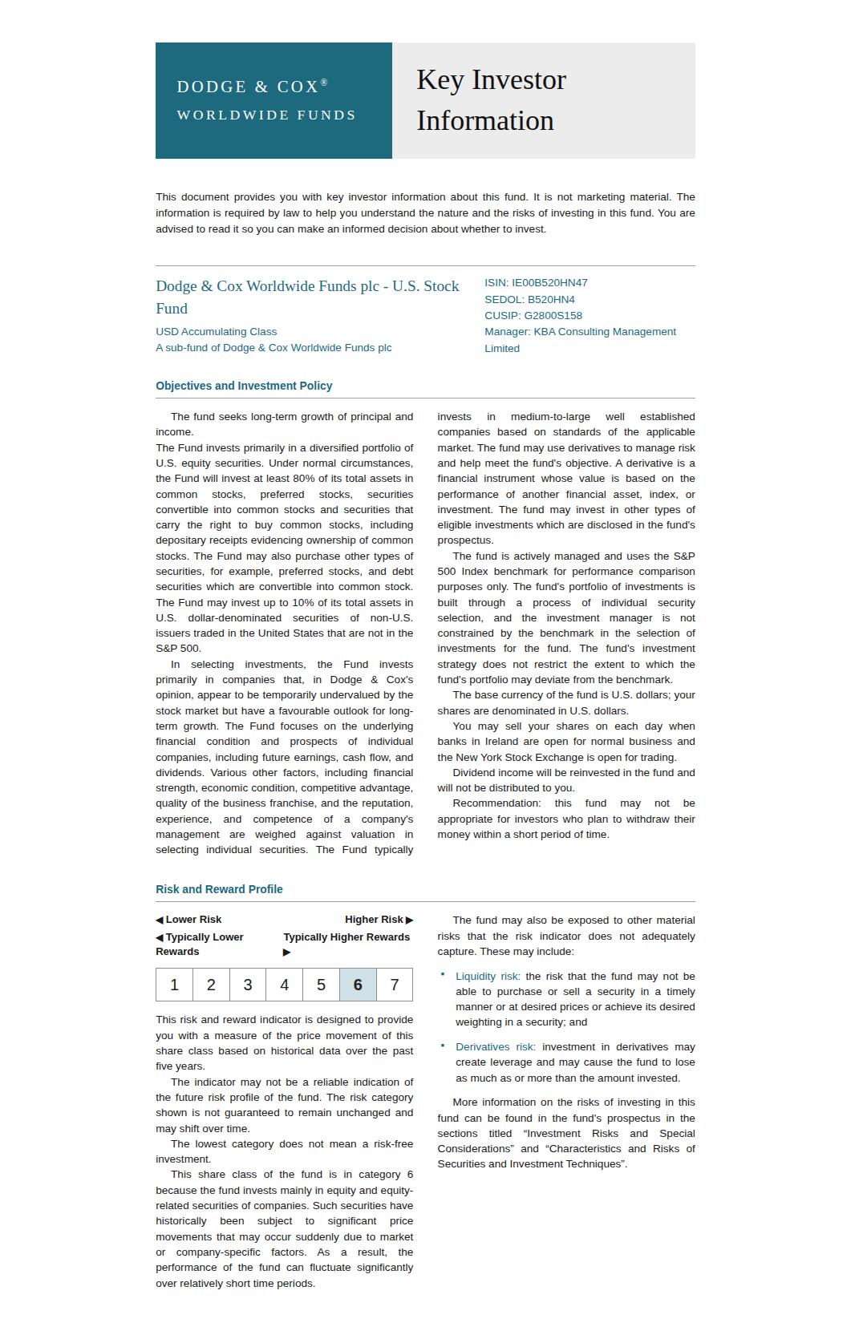DODGE & COX®
WORLDWIDE FUNDS
Key Investor Information
This document provides you with key investor information about this fund. It is not marketing material. The information is required by law to help you understand the nature and the risks of investing in this fund. You are advised to read it so you can make an informed decision about whether to invest.
Dodge & Cox Worldwide Funds plc - U.S. Stock Fund
USD Accumulating Class
A sub-fund of Dodge & Cox Worldwide Funds plc
ISIN: IE00B520HN47
SEDOL: B520HN4
CUSIP: G2800S158
Manager: KBA Consulting Management Limited
Objectives and Investment Policy
The fund seeks long-term growth of principal and income.
The Fund invests primarily in a diversified portfolio of U.S. equity securities. Under normal circumstances, the Fund will invest at least 80% of its total assets in common stocks, preferred stocks, securities convertible into common stocks and securities that carry the right to buy common stocks, including depositary receipts evidencing ownership of common stocks. The Fund may also purchase other types of securities, for example, preferred stocks, and debt securities which are convertible into common stock. The Fund may invest up to 10% of its total assets in U.S. dollar-denominated securities of non-U.S. issuers traded in the United States that are not in the S&P 500.
In selecting investments, the Fund invests primarily in companies that, in Dodge & Cox's opinion, appear to be temporarily undervalued by the stock market but have a favourable outlook for long-term growth. The Fund focuses on the underlying financial condition and prospects of individual companies, including future earnings, cash flow, and dividends. Various other factors, including financial strength, economic condition, competitive advantage, quality of the business franchise, and the reputation, experience, and competence of a company's management are weighed against valuation in selecting individual securities. The Fund typically invests in medium-to-large well established companies based on standards of the applicable market. The fund may use derivatives to manage risk and help meet the fund's objective. A derivative is a financial instrument whose value is based on the performance of another financial asset, index, or investment. The fund may invest in other types of eligible investments which are disclosed in the fund's prospectus.
The fund is actively managed and uses the S&P 500 Index benchmark for performance comparison purposes only. The fund's portfolio of investments is built through a process of individual security selection, and the investment manager is not constrained by the benchmark in the selection of investments for the fund. The fund's investment strategy does not restrict the extent to which the fund's portfolio may deviate from the benchmark.
The base currency of the fund is U.S. dollars; your shares are denominated in U.S. dollars.
You may sell your shares on each day when banks in Ireland are open for normal business and the New York Stock Exchange is open for trading.
Dividend income will be reinvested in the fund and will not be distributed to you.
Recommendation: this fund may not be appropriate for investors who plan to withdraw their money within a short period of time.
Risk and Reward Profile
◀ Lower Risk Higher Risk ▶
◀ Typically Lower Rewards Typically Higher Rewards ▶
| 1 | 2 | 3 | 4 | 5 | 6 | 7 |
This risk and reward indicator is designed to provide you with a measure of the price movement of this share class based on historical data over the past five years.
The indicator may not be a reliable indication of the future risk profile of the fund. The risk category shown is not guaranteed to remain unchanged and may shift over time.
The lowest category does not mean a risk-free investment.
This share class of the fund is in category 6 because the fund invests mainly in equity and equity-related securities of companies. Such securities have historically been subject to significant price movements that may occur suddenly due to market or company-specific factors. As a result, the performance of the fund can fluctuate significantly over relatively short time periods.
The fund may also be exposed to other material risks that the risk indicator does not adequately capture. These may include:
Liquidity risk: the risk that the fund may not be able to purchase or sell a security in a timely manner or at desired prices or achieve its desired weighting in a security; and
Derivatives risk: investment in derivatives may create leverage and may cause the fund to lose as much as or more than the amount invested.
More information on the risks of investing in this fund can be found in the fund's prospectus in the sections titled “Investment Risks and Special Considerations” and “Characteristics and Risks of Securities and Investment Techniques”.